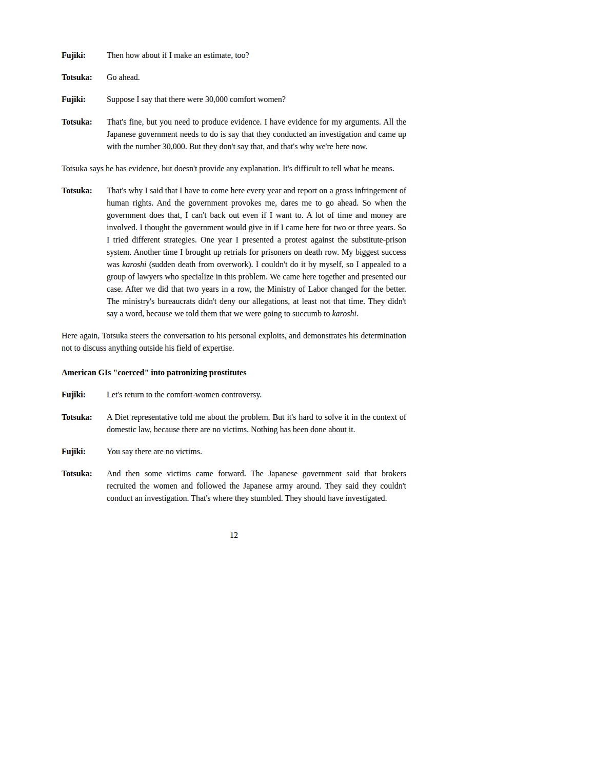Fujiki:
Then how about if I make an estimate, too?
Totsuka:
Go ahead.
Fujiki:
Suppose I say that there were 30,000 comfort women?
Totsuka:
That's fine, but you need to produce evidence. I have evidence for my arguments. All the Japanese government needs to do is say that they conducted an investigation and came up with the number 30,000. But they don't say that, and that's why we're here now.
Totsuka says he has evidence, but doesn't provide any explanation. It's difficult to tell what he means.
Totsuka:
That's why I said that I have to come here every year and report on a gross infringement of human rights. And the government provokes me, dares me to go ahead. So when the government does that, I can't back out even if I want to. A lot of time and money are involved. I thought the government would give in if I came here for two or three years. So I tried different strategies. One year I presented a protest against the substitute-prison system. Another time I brought up retrials for prisoners on death row. My biggest success was karoshi (sudden death from overwork). I couldn't do it by myself, so I appealed to a group of lawyers who specialize in this problem. We came here together and presented our case. After we did that two years in a row, the Ministry of Labor changed for the better. The ministry's bureaucrats didn't deny our allegations, at least not that time. They didn't say a word, because we told them that we were going to succumb to karoshi.
Here again, Totsuka steers the conversation to his personal exploits, and demonstrates his determination not to discuss anything outside his field of expertise.
American GIs "coerced" into patronizing prostitutes
Fujiki:
Let's return to the comfort-women controversy.
Totsuka:
A Diet representative told me about the problem. But it's hard to solve it in the context of domestic law, because there are no victims. Nothing has been done about it.
Fujiki:
You say there are no victims.
Totsuka:
And then some victims came forward. The Japanese government said that brokers recruited the women and followed the Japanese army around. They said they couldn't conduct an investigation. That's where they stumbled. They should have investigated.
12